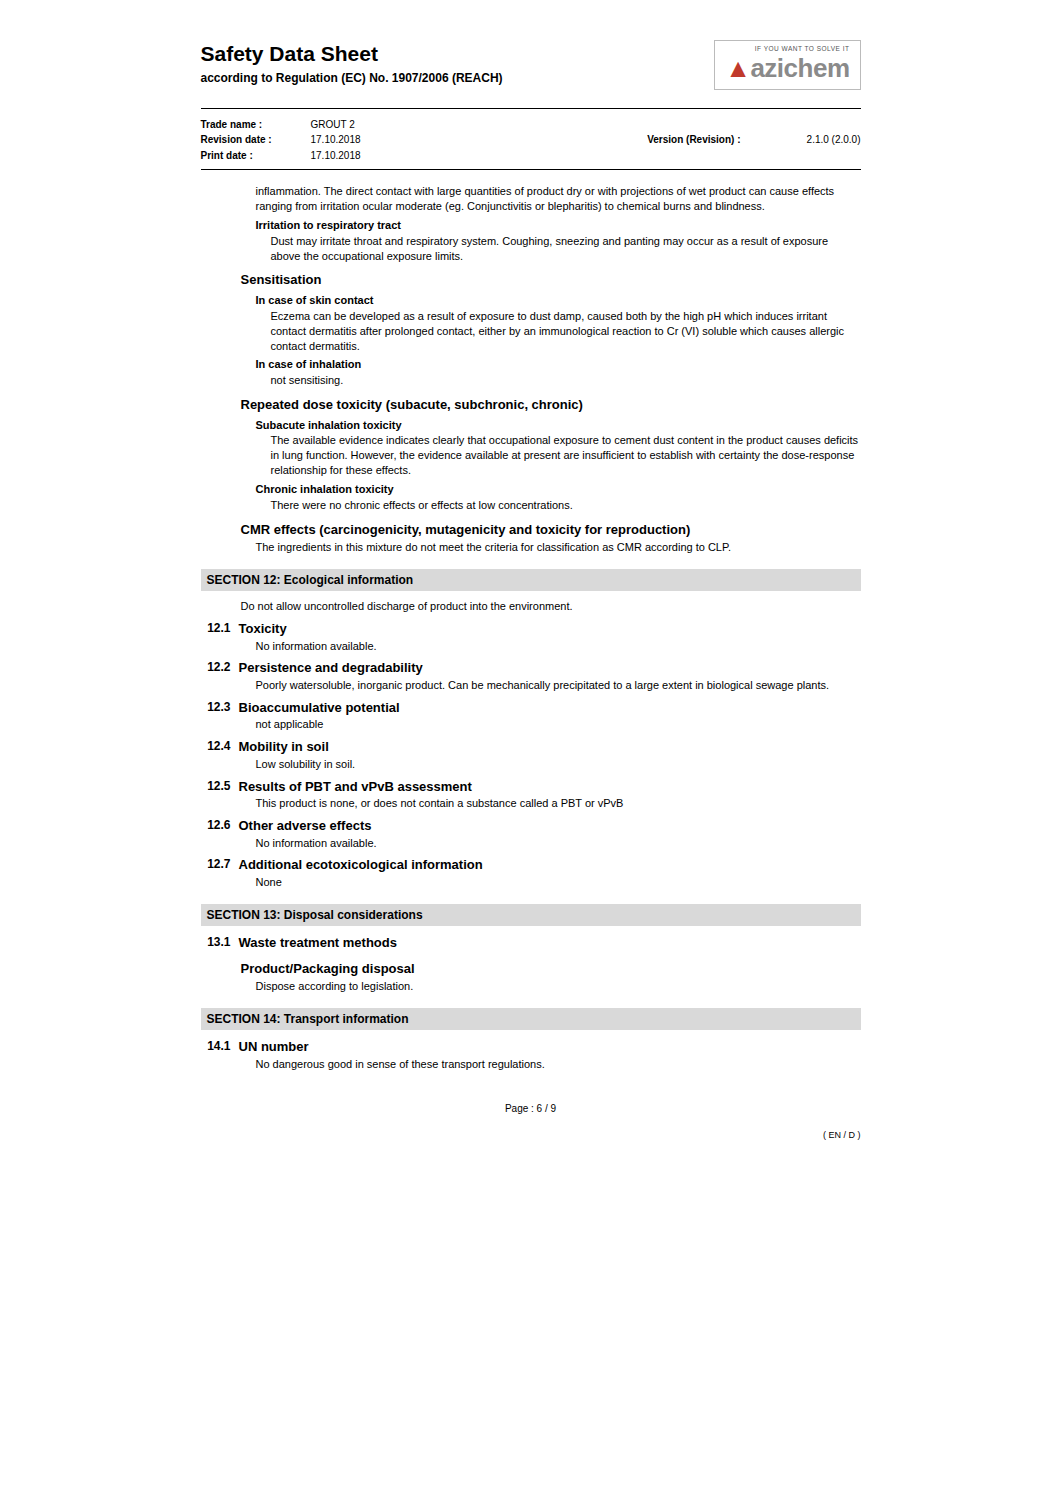Safety Data Sheet
according to Regulation (EC) No. 1907/2006 (REACH)
IF YOU WANT TO SOLVE IT
▲azichem
| Trade name : | GROUT 2 | | |
| Revision date : | 17.10.2018 | Version (Revision) : | 2.1.0 (2.0.0) |
| Print date : | 17.10.2018 | | |
inflammation. The direct contact with large quantities of product dry or with projections of wet product can cause effects ranging from irritation ocular moderate (eg. Conjunctivitis or blepharitis) to chemical burns and blindness.
Irritation to respiratory tract
Dust may irritate throat and respiratory system. Coughing, sneezing and panting may occur as a result of exposure above the occupational exposure limits.
Sensitisation
In case of skin contact
Eczema can be developed as a result of exposure to dust damp, caused both by the high pH which induces irritant contact dermatitis after prolonged contact, either by an immunological reaction to Cr (VI) soluble which causes allergic contact dermatitis.
In case of inhalation
not sensitising.
Repeated dose toxicity (subacute, subchronic, chronic)
Subacute inhalation toxicity
The available evidence indicates clearly that occupational exposure to cement dust content in the product causes deficits in lung function. However, the evidence available at present are insufficient to establish with certainty the dose-response relationship for these effects.
Chronic inhalation toxicity
There were no chronic effects or effects at low concentrations.
CMR effects (carcinogenicity, mutagenicity and toxicity for reproduction)
The ingredients in this mixture do not meet the criteria for classification as CMR according to CLP.
SECTION 12: Ecological information
Do not allow uncontrolled discharge of product into the environment.
12.1
Toxicity
No information available.
12.2
Persistence and degradability
Poorly watersoluble, inorganic product. Can be mechanically precipitated to a large extent in biological sewage plants.
12.3
Bioaccumulative potential
not applicable
12.4
Mobility in soil
Low solubility in soil.
12.5
Results of PBT and vPvB assessment
This product is none, or does not contain a substance called a PBT or vPvB
12.6
Other adverse effects
No information available.
12.7
Additional ecotoxicological information
None
SECTION 13: Disposal considerations
13.1
Waste treatment methods
Product/Packaging disposal
Dispose according to legislation.
SECTION 14: Transport information
14.1
UN number
No dangerous good in sense of these transport regulations.
Page : 6 / 9
( EN / D )